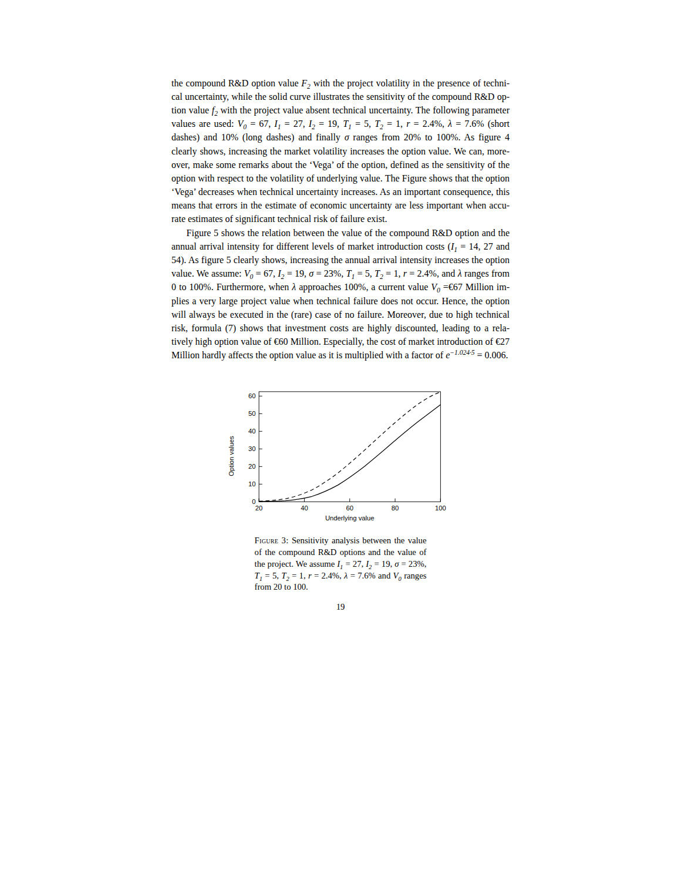the compound R&D option value F2 with the project volatility in the presence of technical uncertainty, while the solid curve illustrates the sensitivity of the compound R&D option value f2 with the project value absent technical uncertainty. The following parameter values are used: V0 = 67, I1 = 27, I2 = 19, T1 = 5, T2 = 1, r = 2.4%, λ = 7.6% (short dashes) and 10% (long dashes) and finally σ ranges from 20% to 100%. As figure 4 clearly shows, increasing the market volatility increases the option value. We can, moreover, make some remarks about the ‘Vega’ of the option, defined as the sensitivity of the option with respect to the volatility of underlying value. The Figure shows that the option ‘Vega’ decreases when technical uncertainty increases. As an important consequence, this means that errors in the estimate of economic uncertainty are less important when accurate estimates of significant technical risk of failure exist.
Figure 5 shows the relation between the value of the compound R&D option and the annual arrival intensity for different levels of market introduction costs (I1 = 14, 27 and 54). As figure 5 clearly shows, increasing the annual arrival intensity increases the option value. We assume: V0 = 67, I2 = 19, σ = 23%, T1 = 5, T2 = 1, r = 2.4%, and λ ranges from 0 to 100%. Furthermore, when λ approaches 100%, a current value V0 =€67 Million implies a very large project value when technical failure does not occur. Hence, the option will always be executed in the (rare) case of no failure. Moreover, due to high technical risk, formula (7) shows that investment costs are highly discounted, leading to a relatively high option value of €60 Million. Especially, the cost of market introduction of €27 Million hardly affects the option value as it is multiplied with a factor of e−1.024·5 = 0.006.
Option values 0 10 20 30 40 50 60 20 40 60 80 100 Underlying value
Figure 3: Sensitivity analysis between the value of the compound R&D options and the value of the project. We assume I1 = 27, I2 = 19, σ = 23%, T1 = 5, T2 = 1, r = 2.4%, λ = 7.6% and V0 ranges from 20 to 100.
19